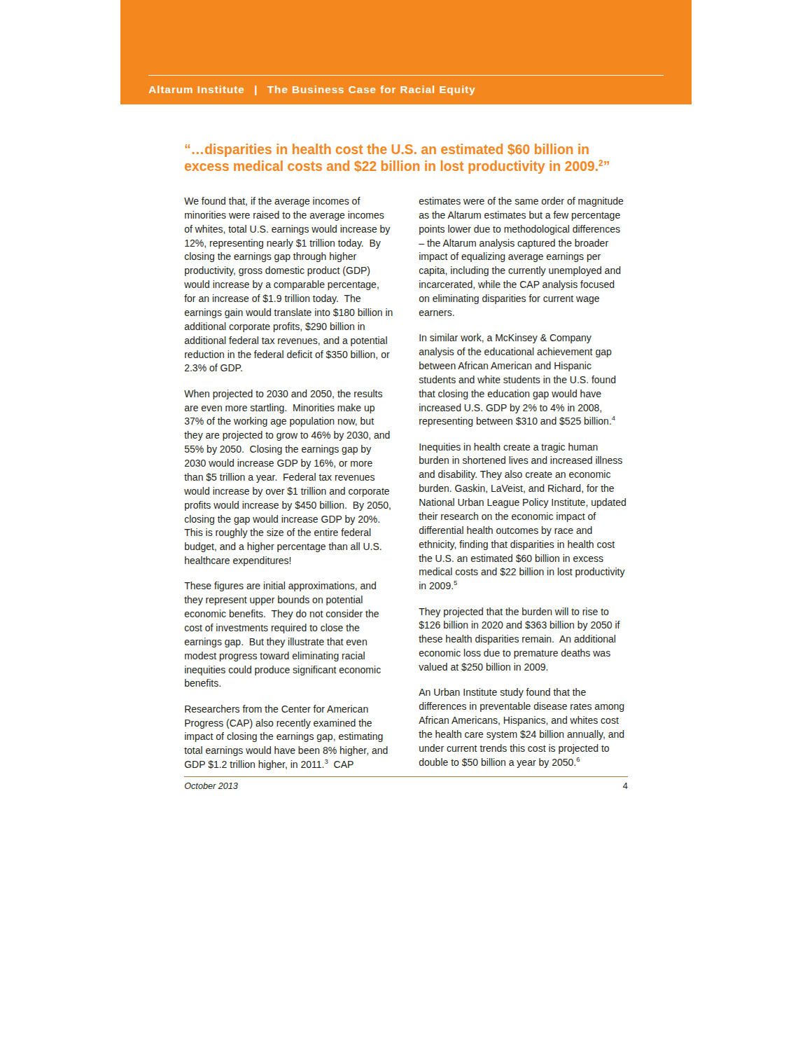Altarum Institute|The Business Case for Racial Equity
“…disparities in health cost the U.S. an estimated $60 billion in excess medical costs and $22 billion in lost productivity in 2009.2”
We found that, if the average incomes of minorities were raised to the average incomes of whites, total U.S. earnings would increase by 12%, representing nearly $1 trillion today. By closing the earnings gap through higher productivity, gross domestic product (GDP) would increase by a comparable percentage, for an increase of $1.9 trillion today. The earnings gain would translate into $180 billion in additional corporate profits, $290 billion in additional federal tax revenues, and a potential reduction in the federal deficit of $350 billion, or 2.3% of GDP.
When projected to 2030 and 2050, the results are even more startling. Minorities make up 37% of the working age population now, but they are projected to grow to 46% by 2030, and 55% by 2050. Closing the earnings gap by 2030 would increase GDP by 16%, or more than $5 trillion a year. Federal tax revenues would increase by over $1 trillion and corporate profits would increase by $450 billion. By 2050, closing the gap would increase GDP by 20%. This is roughly the size of the entire federal budget, and a higher percentage than all U.S. healthcare expenditures!
These figures are initial approximations, and they represent upper bounds on potential economic benefits. They do not consider the cost of investments required to close the earnings gap. But they illustrate that even modest progress toward eliminating racial inequities could produce significant economic benefits.
Researchers from the Center for American Progress (CAP) also recently examined the impact of closing the earnings gap, estimating total earnings would have been 8% higher, and GDP $1.2 trillion higher, in 2011.3 CAP estimates were of the same order of magnitude as the Altarum estimates but a few percentage points lower due to methodological differences – the Altarum analysis captured the broader impact of equalizing average earnings per capita, including the currently unemployed and incarcerated, while the CAP analysis focused on eliminating disparities for current wage earners.
In similar work, a McKinsey & Company analysis of the educational achievement gap between African American and Hispanic students and white students in the U.S. found that closing the education gap would have increased U.S. GDP by 2% to 4% in 2008, representing between $310 and $525 billion.4
Inequities in health create a tragic human burden in shortened lives and increased illness and disability. They also create an economic burden. Gaskin, LaVeist, and Richard, for the National Urban League Policy Institute, updated their research on the economic impact of differential health outcomes by race and ethnicity, finding that disparities in health cost the U.S. an estimated $60 billion in excess medical costs and $22 billion in lost productivity in 2009.5
They projected that the burden will to rise to $126 billion in 2020 and $363 billion by 2050 if these health disparities remain. An additional economic loss due to premature deaths was valued at $250 billion in 2009.
An Urban Institute study found that the differences in preventable disease rates among African Americans, Hispanics, and whites cost the health care system $24 billion annually, and under current trends this cost is projected to double to $50 billion a year by 2050.6
October 2013 4